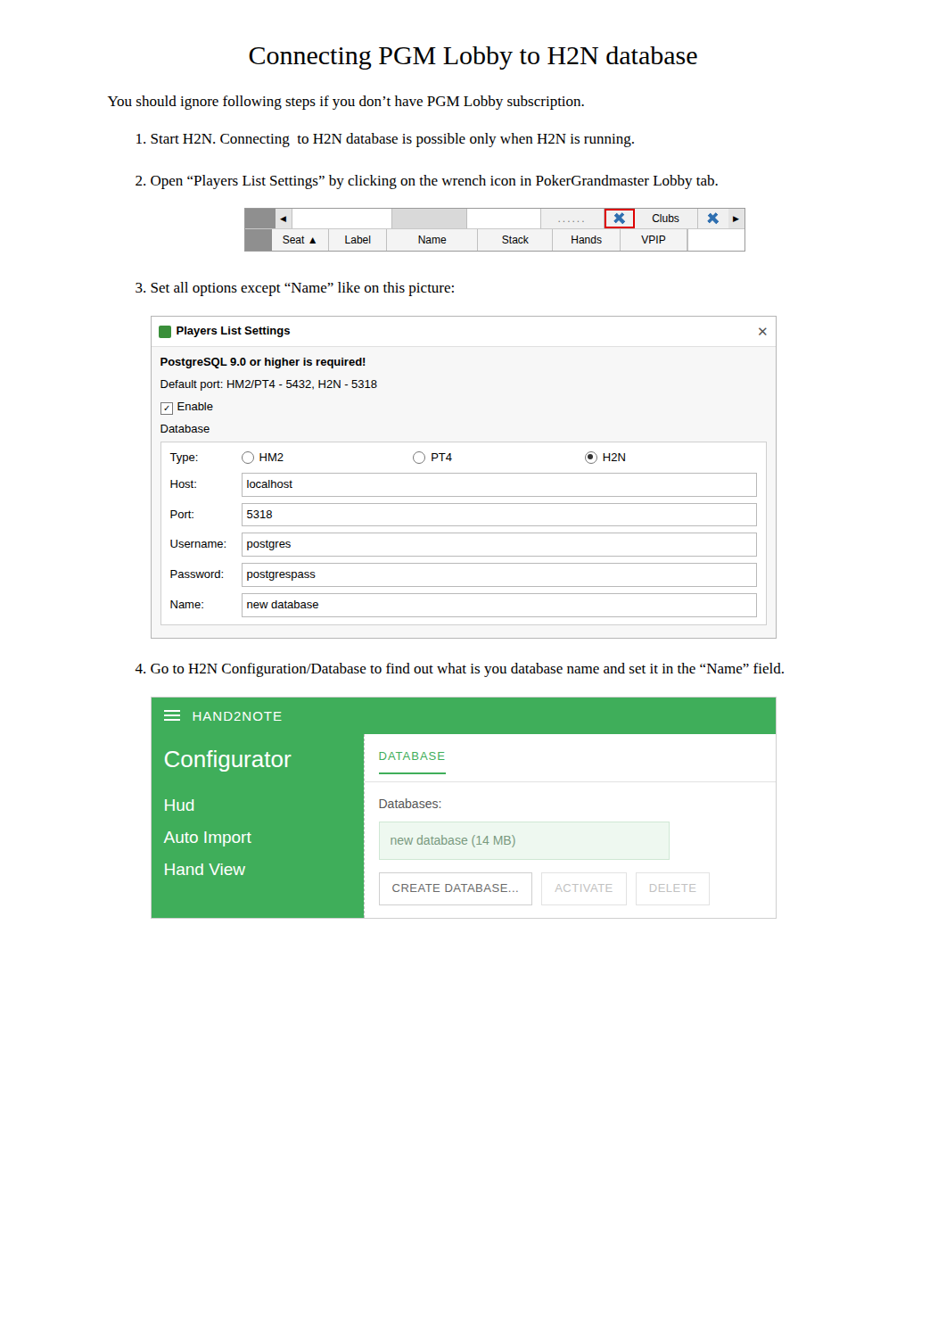Connecting PGM Lobby to H2N database
You should ignore following steps if you don’t have PGM Lobby subscription.
Start H2N. Connecting to H2N database is possible only when H2N is running.
Open “Players List Settings” by clicking on the wrench icon in PokerGrandmaster Lobby tab.
◀
......
Clubs
▶
Seat ▲
Label
Name
Stack
Hands
VPIP
Set all options except “Name” like on this picture:
Players List Settings
✕
PostgreSQL 9.0 or higher is required!
Default port: HM2/PT4 - 5432, H2N - 5318
✓Enable
Database
Type:
HM2
PT4
H2N
Host:
localhost
Port:
5318
Username:
postgres
Password:
postgrespass
Name:
new database
Go to H2N Configuration/Database to find out what is you database name and set it in the “Name” field.
HAND2NOTE
Configurator
Hud
Auto Import
Hand View
DATABASE
Databases:
new database (14 MB)
CREATE DATABASE... ACTIVATE DELETE